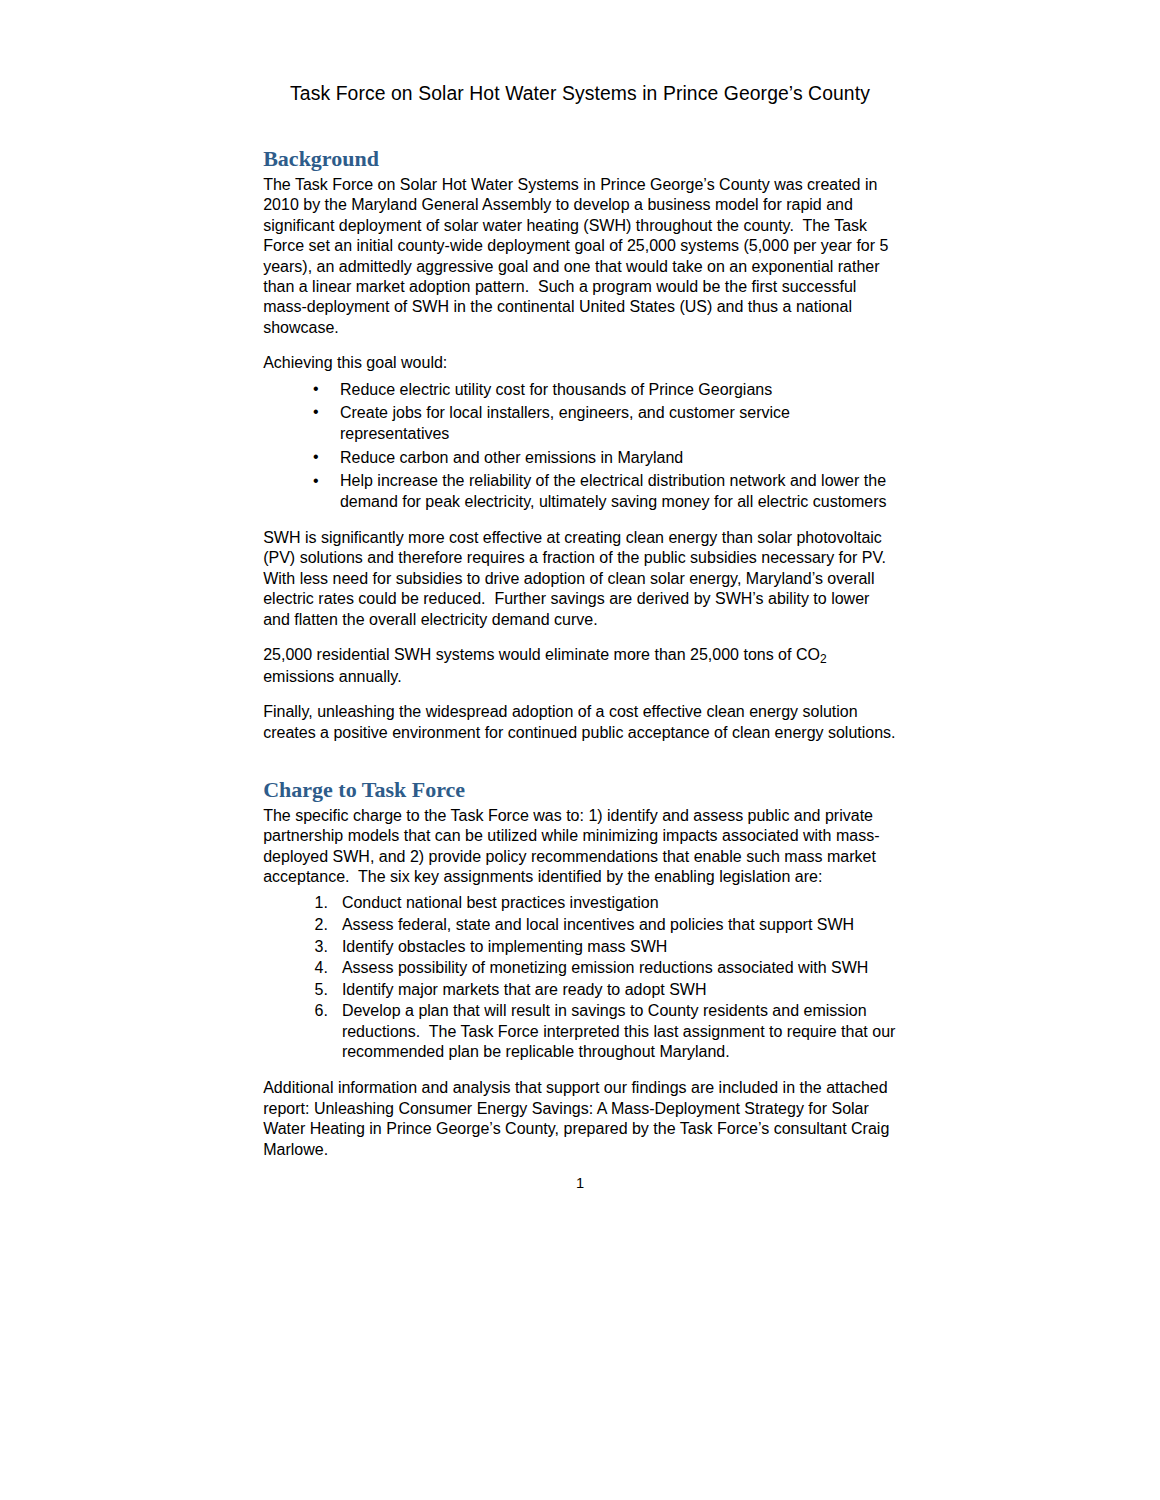Task Force on Solar Hot Water Systems in Prince George’s County
Background
The Task Force on Solar Hot Water Systems in Prince George’s County was created in 2010 by the Maryland General Assembly to develop a business model for rapid and significant deployment of solar water heating (SWH) throughout the county. The Task Force set an initial county-wide deployment goal of 25,000 systems (5,000 per year for 5 years), an admittedly aggressive goal and one that would take on an exponential rather than a linear market adoption pattern. Such a program would be the first successful mass-deployment of SWH in the continental United States (US) and thus a national showcase.
Achieving this goal would:
Reduce electric utility cost for thousands of Prince Georgians
Create jobs for local installers, engineers, and customer service representatives
Reduce carbon and other emissions in Maryland
Help increase the reliability of the electrical distribution network and lower the demand for peak electricity, ultimately saving money for all electric customers
SWH is significantly more cost effective at creating clean energy than solar photovoltaic (PV) solutions and therefore requires a fraction of the public subsidies necessary for PV. With less need for subsidies to drive adoption of clean solar energy, Maryland’s overall electric rates could be reduced. Further savings are derived by SWH’s ability to lower and flatten the overall electricity demand curve.
25,000 residential SWH systems would eliminate more than 25,000 tons of CO2 emissions annually.
Finally, unleashing the widespread adoption of a cost effective clean energy solution creates a positive environment for continued public acceptance of clean energy solutions.
Charge to Task Force
The specific charge to the Task Force was to: 1) identify and assess public and private partnership models that can be utilized while minimizing impacts associated with mass-deployed SWH, and 2) provide policy recommendations that enable such mass market acceptance. The six key assignments identified by the enabling legislation are:
Conduct national best practices investigation
Assess federal, state and local incentives and policies that support SWH
Identify obstacles to implementing mass SWH
Assess possibility of monetizing emission reductions associated with SWH
Identify major markets that are ready to adopt SWH
Develop a plan that will result in savings to County residents and emission reductions. The Task Force interpreted this last assignment to require that our recommended plan be replicable throughout Maryland.
Additional information and analysis that support our findings are included in the attached report: Unleashing Consumer Energy Savings: A Mass-Deployment Strategy for Solar Water Heating in Prince George’s County, prepared by the Task Force’s consultant Craig Marlowe.
1